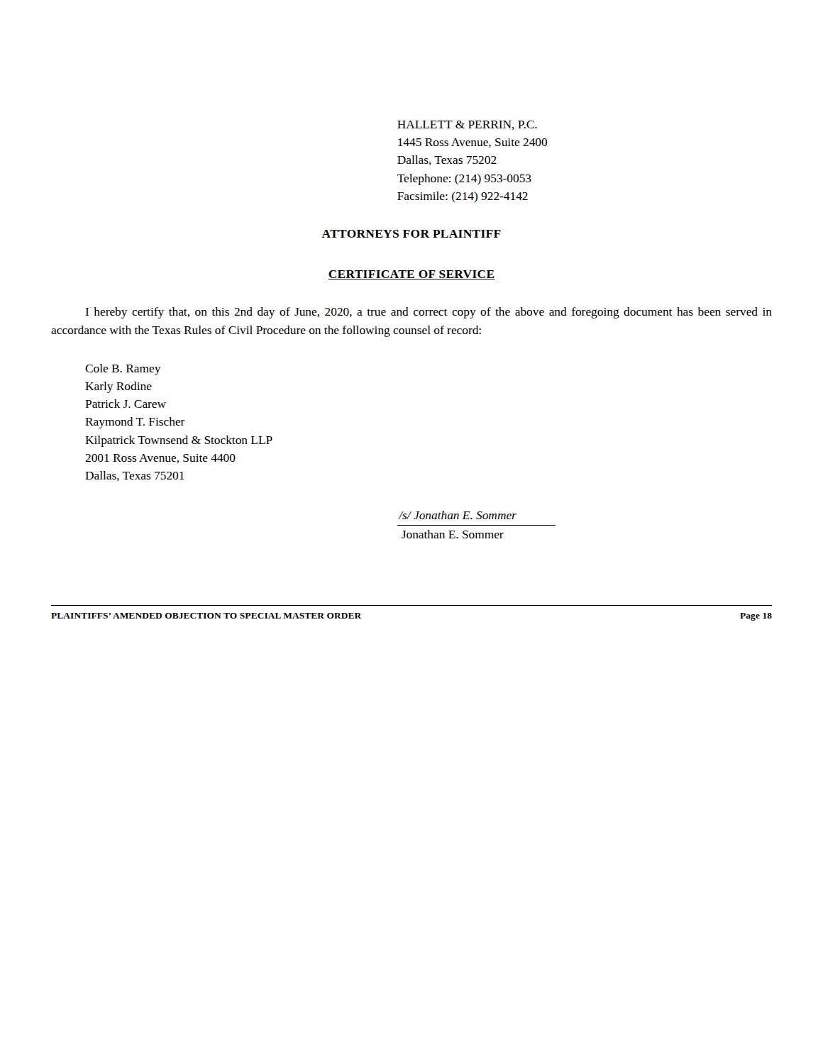HALLETT & PERRIN, P.C.
1445 Ross Avenue, Suite 2400
Dallas, Texas 75202
Telephone: (214) 953-0053
Facsimile: (214) 922-4142
ATTORNEYS FOR PLAINTIFF
CERTIFICATE OF SERVICE
I hereby certify that, on this 2nd day of June, 2020, a true and correct copy of the above and foregoing document has been served in accordance with the Texas Rules of Civil Procedure on the following counsel of record:
Cole B. Ramey
Karly Rodine
Patrick J. Carew
Raymond T. Fischer
Kilpatrick Townsend & Stockton LLP
2001 Ross Avenue, Suite 4400
Dallas, Texas 75201
/s/ Jonathan E. Sommer
Jonathan E. Sommer
PLAINTIFFS’ AMENDED OBJECTION TO SPECIAL MASTER ORDER Page 18